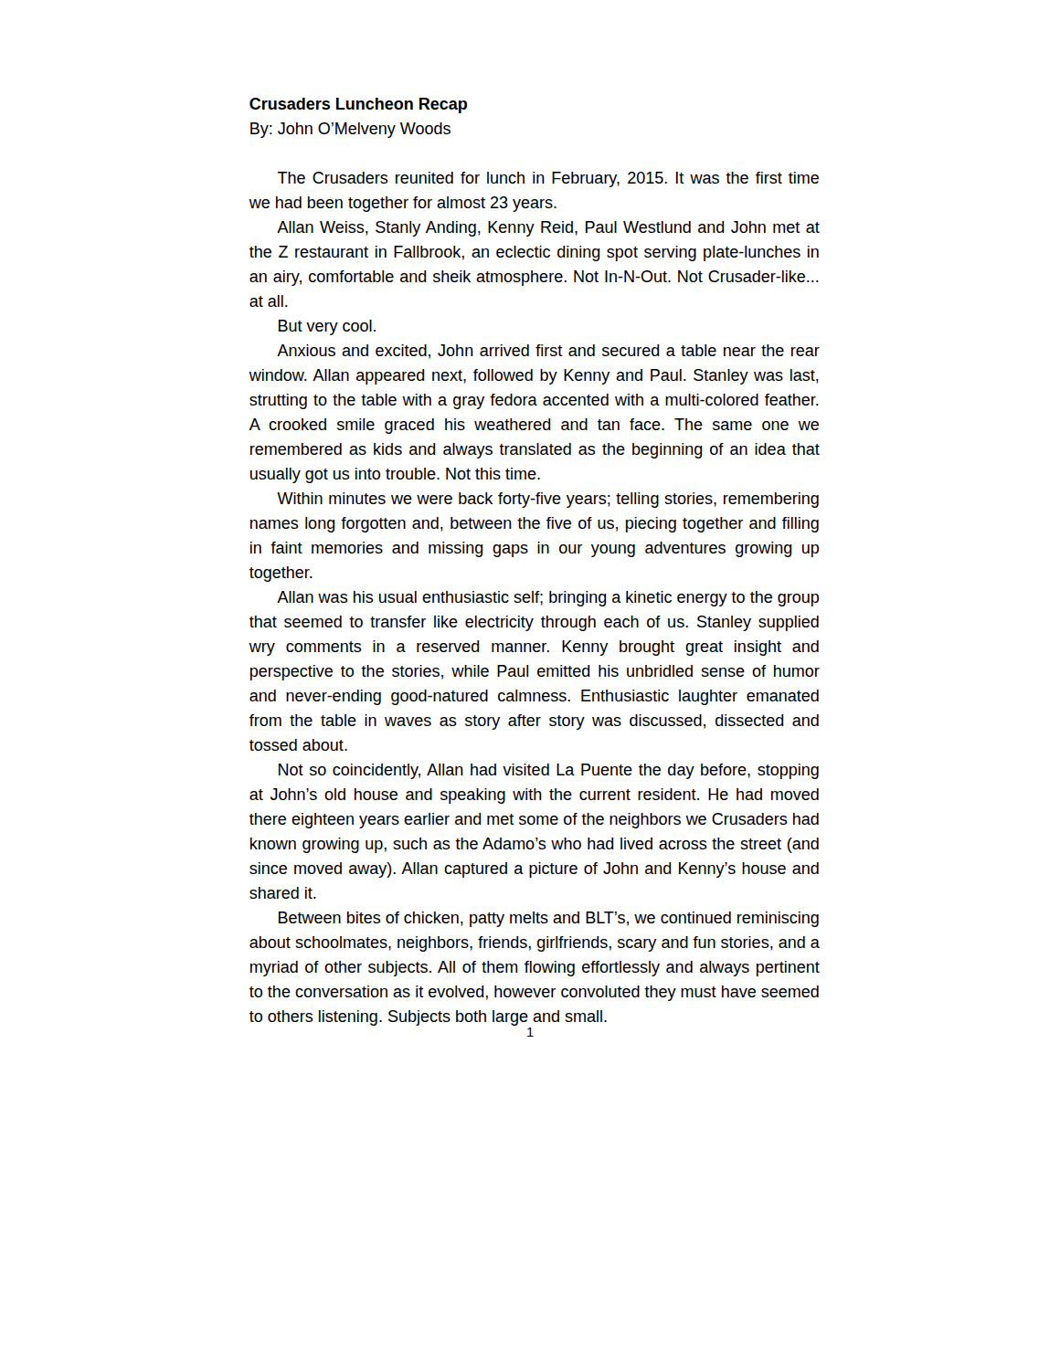Crusaders Luncheon Recap
By: John O’Melveny Woods
The Crusaders reunited for lunch in February, 2015. It was the first time we had been together for almost 23 years.
Allan Weiss, Stanly Anding, Kenny Reid, Paul Westlund and John met at the Z restaurant in Fallbrook, an eclectic dining spot serving plate-lunches in an airy, comfortable and sheik atmosphere. Not In-N-Out. Not Crusader-like... at all.
But very cool.
Anxious and excited, John arrived first and secured a table near the rear window. Allan appeared next, followed by Kenny and Paul. Stanley was last, strutting to the table with a gray fedora accented with a multi-colored feather. A crooked smile graced his weathered and tan face. The same one we remembered as kids and always translated as the beginning of an idea that usually got us into trouble. Not this time.
Within minutes we were back forty-five years; telling stories, remembering names long forgotten and, between the five of us, piecing together and filling in faint memories and missing gaps in our young adventures growing up together.
Allan was his usual enthusiastic self; bringing a kinetic energy to the group that seemed to transfer like electricity through each of us. Stanley supplied wry comments in a reserved manner. Kenny brought great insight and perspective to the stories, while Paul emitted his unbridled sense of humor and never-ending good-natured calmness. Enthusiastic laughter emanated from the table in waves as story after story was discussed, dissected and tossed about.
Not so coincidently, Allan had visited La Puente the day before, stopping at John’s old house and speaking with the current resident. He had moved there eighteen years earlier and met some of the neighbors we Crusaders had known growing up, such as the Adamo’s who had lived across the street (and since moved away). Allan captured a picture of John and Kenny’s house and shared it.
Between bites of chicken, patty melts and BLT’s, we continued reminiscing about schoolmates, neighbors, friends, girlfriends, scary and fun stories, and a myriad of other subjects. All of them flowing effortlessly and always pertinent to the conversation as it evolved, however convoluted they must have seemed to others listening. Subjects both large and small.
1